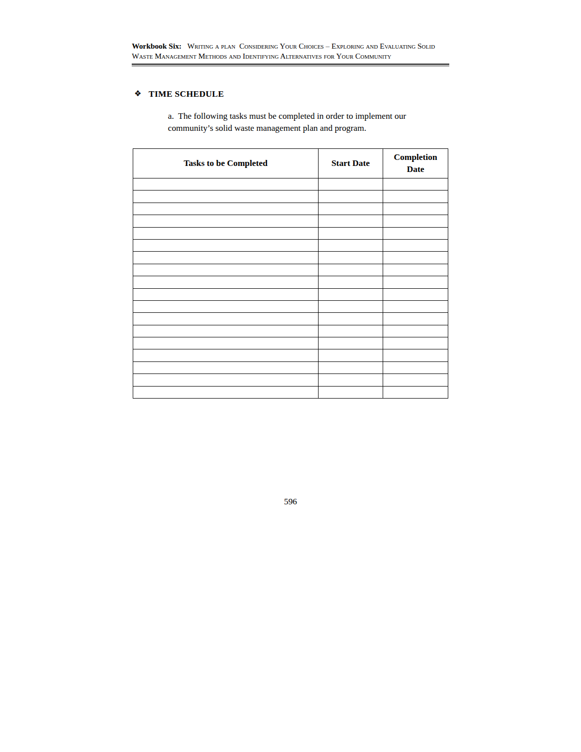Workbook Six: Writing a plan Considering Your Choices – Exploring and Evaluating Solid Waste Management Methods and Identifying Alternatives for Your Community
TIME SCHEDULE
a. The following tasks must be completed in order to implement our community’s solid waste management plan and program.
| Tasks to be Completed | Start Date | Completion Date |
| --- | --- | --- |
596